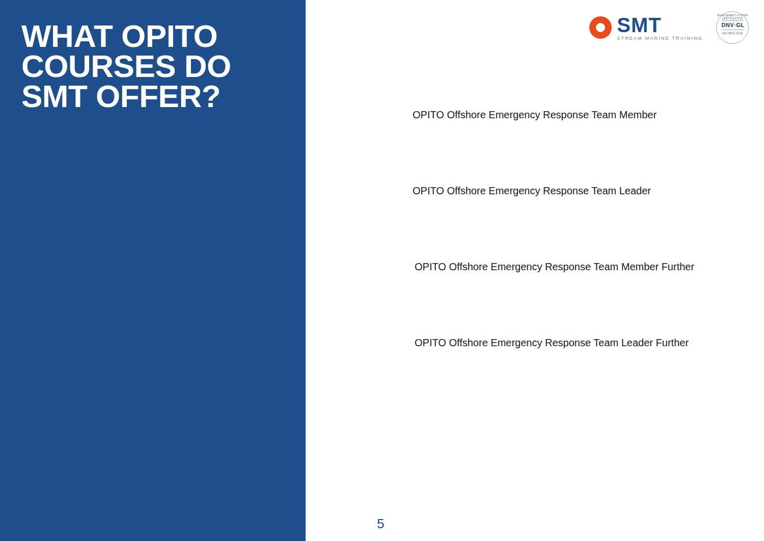What OPITO Courses do SMT offer?
SMT
STREAM MARINE TRAINING
MANAGEMENT SYSTEM CERTIFICATION
DNV·GL
ISO 9001:2015
OPITO Offshore Emergency Response Team Member
OPITO Offshore Emergency Response Team Leader
OPITO Offshore Emergency Response Team Member Further
OPITO Offshore Emergency Response Team Leader Further
5